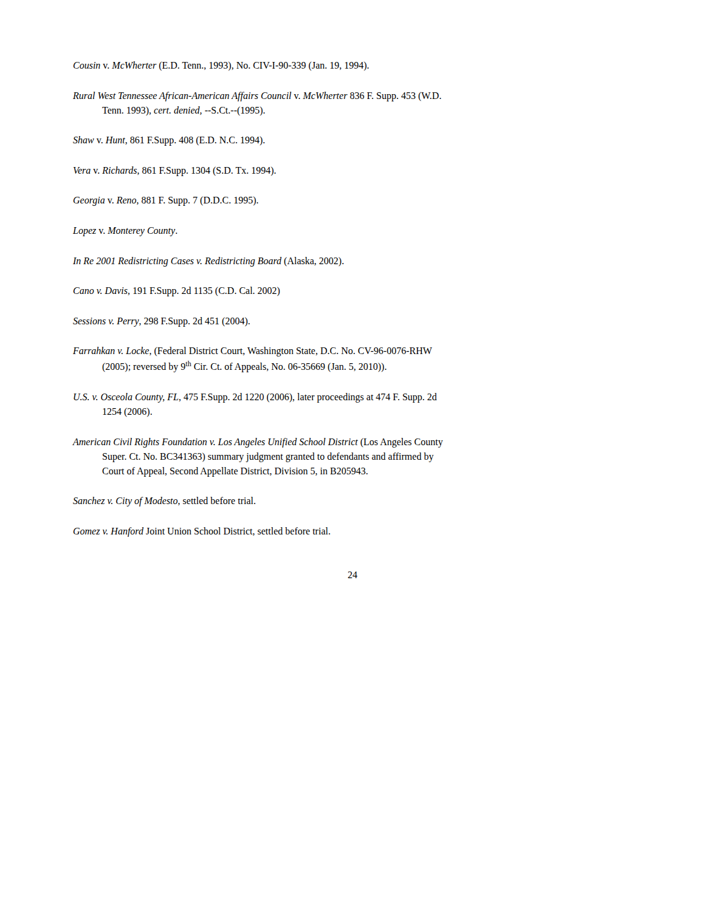Cousin v. McWherter (E.D. Tenn., 1993), No. CIV-I-90-339 (Jan. 19, 1994).
Rural West Tennessee African-American Affairs Council v. McWherter 836 F. Supp. 453 (W.D.
Tenn. 1993), cert. denied, --S.Ct.--(1995).
Shaw v. Hunt, 861 F.Supp. 408 (E.D. N.C. 1994).
Vera v. Richards, 861 F.Supp. 1304 (S.D. Tx. 1994).
Georgia v. Reno, 881 F. Supp. 7 (D.D.C. 1995).
Lopez v. Monterey County.
In Re 2001 Redistricting Cases v. Redistricting Board (Alaska, 2002).
Cano v. Davis, 191 F.Supp. 2d 1135 (C.D. Cal. 2002)
Sessions v. Perry, 298 F.Supp. 2d 451 (2004).
Farrahkan v. Locke, (Federal District Court, Washington State, D.C. No. CV-96-0076-RHW
(2005); reversed by 9th Cir. Ct. of Appeals, No. 06-35669 (Jan. 5, 2010)).
U.S. v. Osceola County, FL, 475 F.Supp. 2d 1220 (2006), later proceedings at 474 F. Supp. 2d
1254 (2006).
American Civil Rights Foundation v. Los Angeles Unified School District (Los Angeles County
Super. Ct. No. BC341363) summary judgment granted to defendants and affirmed by
Court of Appeal, Second Appellate District, Division 5, in B205943.
Sanchez v. City of Modesto, settled before trial.
Gomez v. Hanford Joint Union School District, settled before trial.
24